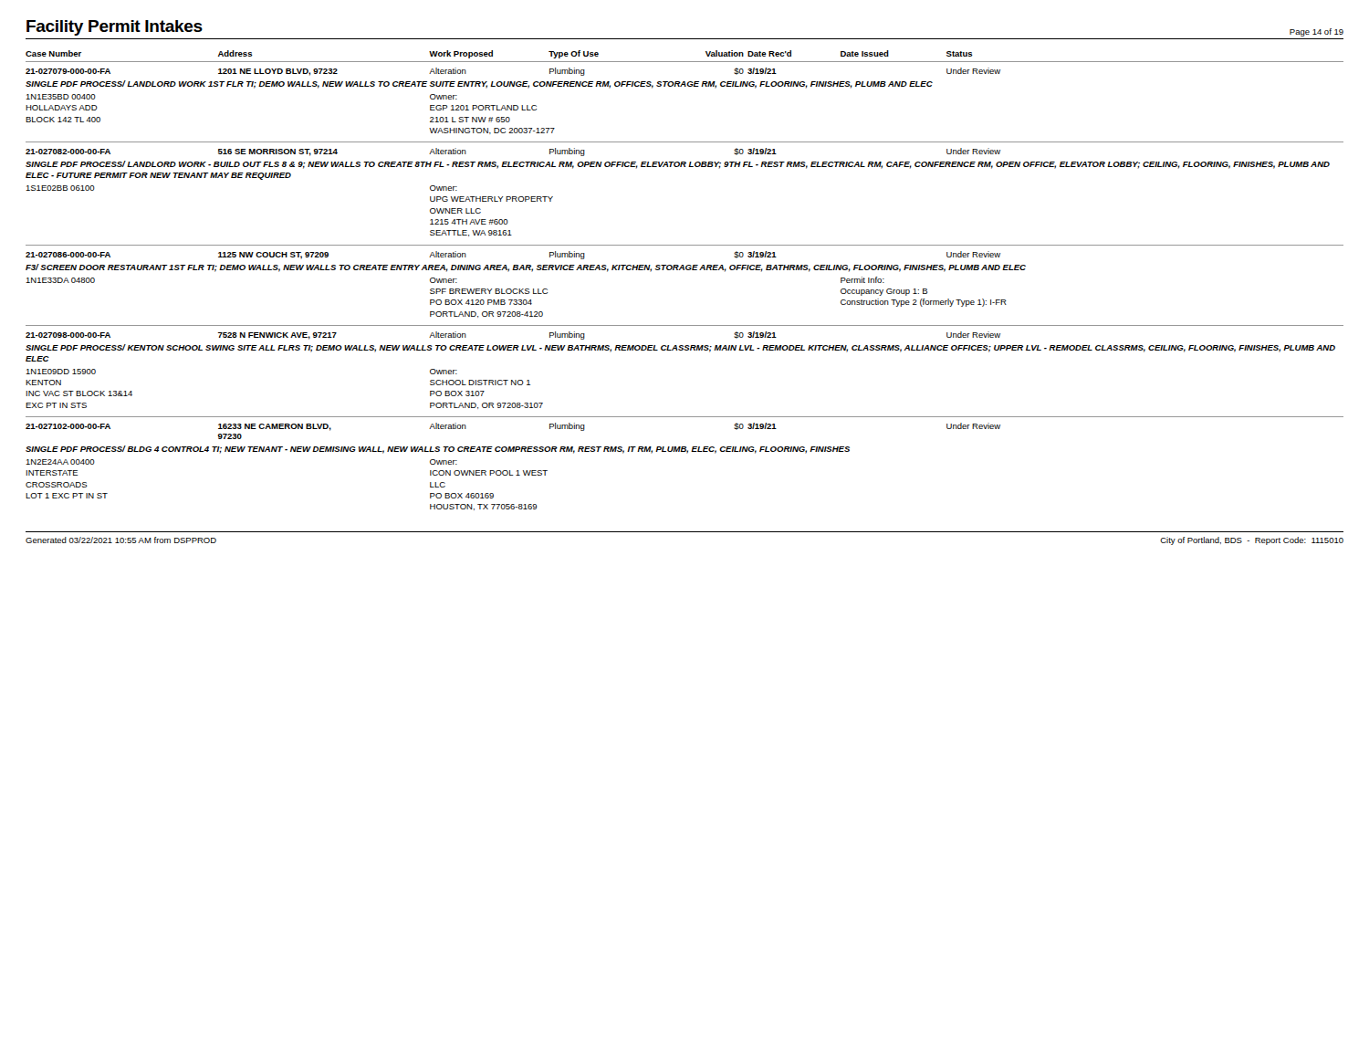Facility Permit Intakes
Page 14 of 19
| Case Number | Address | Work Proposed | Type Of Use | Valuation | Date Rec'd | Date Issued | Status |
| --- | --- | --- | --- | --- | --- | --- | --- |
| 21-027079-000-00-FA | 1201 NE LLOYD BLVD, 97232 | Alteration | Plumbing | $0 | 3/19/21 | | Under Review |
| SINGLE PDF PROCESS/ LANDLORD WORK 1ST FLR TI; DEMO WALLS, NEW WALLS TO CREATE SUITE ENTRY, LOUNGE, CONFERENCE RM, OFFICES, STORAGE RM, CEILING, FLOORING, FINISHES, PLUMB AND ELEC |
| 1N1E35BD 00400 HOLLADAYS ADD BLOCK 142 TL 400 | Owner: EGP 1201 PORTLAND LLC 2101 L ST NW # 650 WASHINGTON, DC 20037-1277 | |
| 21-027082-000-00-FA | 516 SE MORRISON ST, 97214 | Alteration | Plumbing | $0 | 3/19/21 | | Under Review |
| SINGLE PDF PROCESS/ LANDLORD WORK - BUILD OUT FLS 8 & 9; NEW WALLS TO CREATE 8TH FL - REST RMS, ELECTRICAL RM, OPEN OFFICE, ELEVATOR LOBBY; 9TH FL - REST RMS, ELECTRICAL RM, CAFE, CONFERENCE RM, OPEN OFFICE, ELEVATOR LOBBY; CEILING, FLOORING, FINISHES, PLUMB AND ELEC - FUTURE PERMIT FOR NEW TENANT MAY BE REQUIRED |
| 1S1E02BB 06100 | Owner: UPG WEATHERLY PROPERTY OWNER LLC 1215 4TH AVE #600 SEATTLE, WA 98161 | |
| 21-027086-000-00-FA | 1125 NW COUCH ST, 97209 | Alteration | Plumbing | $0 | 3/19/21 | | Under Review |
| F3/ SCREEN DOOR RESTAURANT 1ST FLR TI; DEMO WALLS, NEW WALLS TO CREATE ENTRY AREA, DINING AREA, BAR, SERVICE AREAS, KITCHEN, STORAGE AREA, OFFICE, BATHRMS, CEILING, FLOORING, FINISHES, PLUMB AND ELEC |
| 1N1E33DA 04800 | Owner: SPF BREWERY BLOCKS LLC PO BOX 4120 PMB 73304 PORTLAND, OR 97208-4120 | Permit Info: Occupancy Group 1: B Construction Type 2 (formerly Type 1): I-FR |
| 21-027098-000-00-FA | 7528 N FENWICK AVE, 97217 | Alteration | Plumbing | $0 | 3/19/21 | | Under Review |
| SINGLE PDF PROCESS/ KENTON SCHOOL SWING SITE ALL FLRS TI; DEMO WALLS, NEW WALLS TO CREATE LOWER LVL - NEW BATHRMS, REMODEL CLASSRMS; MAIN LVL - REMODEL KITCHEN, CLASSRMS, ALLIANCE OFFICES; UPPER LVL - REMODEL CLASSRMS, CEILING, FLOORING, FINISHES, PLUMB AND ELEC |
| 1N1E09DD 15900 KENTON INC VAC ST BLOCK 13&14 EXC PT IN STS | Owner: SCHOOL DISTRICT NO 1 PO BOX 3107 PORTLAND, OR 97208-3107 | |
| 21-027102-000-00-FA | 16233 NE CAMERON BLVD, 97230 | Alteration | Plumbing | $0 | 3/19/21 | | Under Review |
| SINGLE PDF PROCESS/ BLDG 4 CONTROL4 TI; NEW TENANT - NEW DEMISING WALL, NEW WALLS TO CREATE COMPRESSOR RM, REST RMS, IT RM, PLUMB, ELEC, CEILING, FLOORING, FINISHES |
| 1N2E24AA 00400 INTERSTATE CROSSROADS LOT 1 EXC PT IN ST | Owner: ICON OWNER POOL 1 WEST LLC PO BOX 460169 HOUSTON, TX 77056-8169 | |
Generated 03/22/2021 10:55 AM from DSPPROD
City of Portland, BDS - Report Code: 1115010